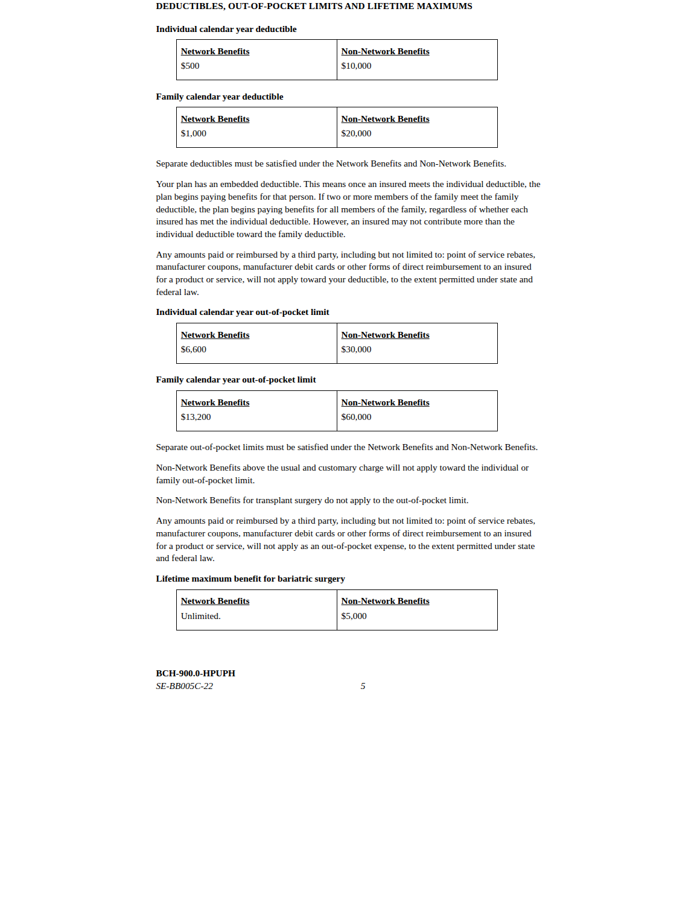DEDUCTIBLES, OUT-OF-POCKET LIMITS AND LIFETIME MAXIMUMS
Individual calendar year deductible
| Network Benefits | Non-Network Benefits |
| $500 | $10,000 |
Family calendar year deductible
| Network Benefits | Non-Network Benefits |
| $1,000 | $20,000 |
Separate deductibles must be satisfied under the Network Benefits and Non-Network Benefits.
Your plan has an embedded deductible. This means once an insured meets the individual deductible, the plan begins paying benefits for that person. If two or more members of the family meet the family deductible, the plan begins paying benefits for all members of the family, regardless of whether each insured has met the individual deductible. However, an insured may not contribute more than the individual deductible toward the family deductible.
Any amounts paid or reimbursed by a third party, including but not limited to: point of service rebates, manufacturer coupons, manufacturer debit cards or other forms of direct reimbursement to an insured for a product or service, will not apply toward your deductible, to the extent permitted under state and federal law.
Individual calendar year out-of-pocket limit
| Network Benefits | Non-Network Benefits |
| $6,600 | $30,000 |
Family calendar year out-of-pocket limit
| Network Benefits | Non-Network Benefits |
| $13,200 | $60,000 |
Separate out-of-pocket limits must be satisfied under the Network Benefits and Non-Network Benefits.
Non-Network Benefits above the usual and customary charge will not apply toward the individual or family out-of-pocket limit.
Non-Network Benefits for transplant surgery do not apply to the out-of-pocket limit.
Any amounts paid or reimbursed by a third party, including but not limited to: point of service rebates, manufacturer coupons, manufacturer debit cards or other forms of direct reimbursement to an insured for a product or service, will not apply as an out-of-pocket expense, to the extent permitted under state and federal law.
Lifetime maximum benefit for bariatric surgery
| Network Benefits | Non-Network Benefits |
| Unlimited. | $5,000 |
BCH-900.0-HPUPH
SE-BB005C-22
5